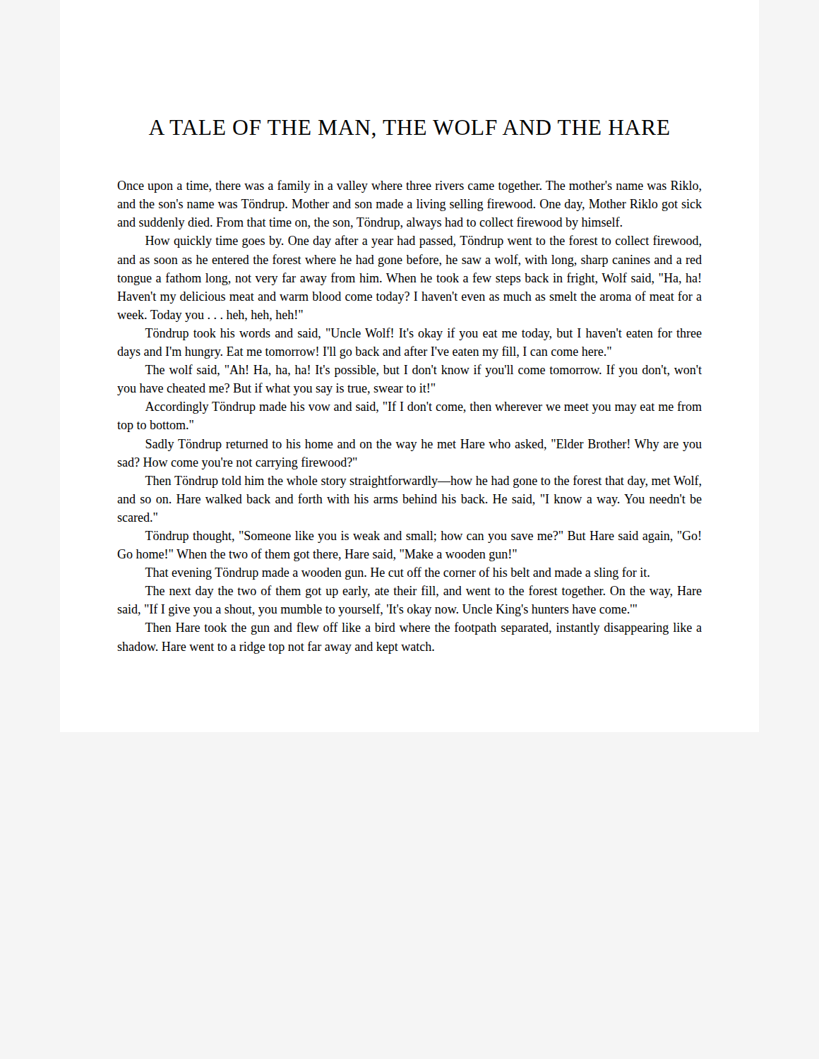A TALE OF THE MAN, THE WOLF AND THE HARE
Once upon a time, there was a family in a valley where three rivers came together. The mother's name was Riklo, and the son's name was Töndrup. Mother and son made a living selling firewood. One day, Mother Riklo got sick and suddenly died. From that time on, the son, Töndrup, always had to collect firewood by himself.
How quickly time goes by. One day after a year had passed, Töndrup went to the forest to collect firewood, and as soon as he entered the forest where he had gone before, he saw a wolf, with long, sharp canines and a red tongue a fathom long, not very far away from him. When he took a few steps back in fright, Wolf said, "Ha, ha! Haven't my delicious meat and warm blood come today? I haven't even as much as smelt the aroma of meat for a week. Today you . . . heh, heh, heh!"
Töndrup took his words and said, "Uncle Wolf! It's okay if you eat me today, but I haven't eaten for three days and I'm hungry. Eat me tomorrow! I'll go back and after I've eaten my fill, I can come here."
The wolf said, "Ah! Ha, ha, ha! It's possible, but I don't know if you'll come tomorrow. If you don't, won't you have cheated me? But if what you say is true, swear to it!"
Accordingly Töndrup made his vow and said, "If I don't come, then wherever we meet you may eat me from top to bottom."
Sadly Töndrup returned to his home and on the way he met Hare who asked, "Elder Brother! Why are you sad? How come you're not carrying firewood?"
Then Töndrup told him the whole story straightforwardly—how he had gone to the forest that day, met Wolf, and so on. Hare walked back and forth with his arms behind his back. He said, "I know a way. You needn't be scared."
Töndrup thought, "Someone like you is weak and small; how can you save me?" But Hare said again, "Go! Go home!" When the two of them got there, Hare said, "Make a wooden gun!"
That evening Töndrup made a wooden gun. He cut off the corner of his belt and made a sling for it.
The next day the two of them got up early, ate their fill, and went to the forest together. On the way, Hare said, "If I give you a shout, you mumble to yourself, 'It's okay now. Uncle King's hunters have come.'"
Then Hare took the gun and flew off like a bird where the footpath separated, instantly disappearing like a shadow. Hare went to a ridge top not far away and kept watch.